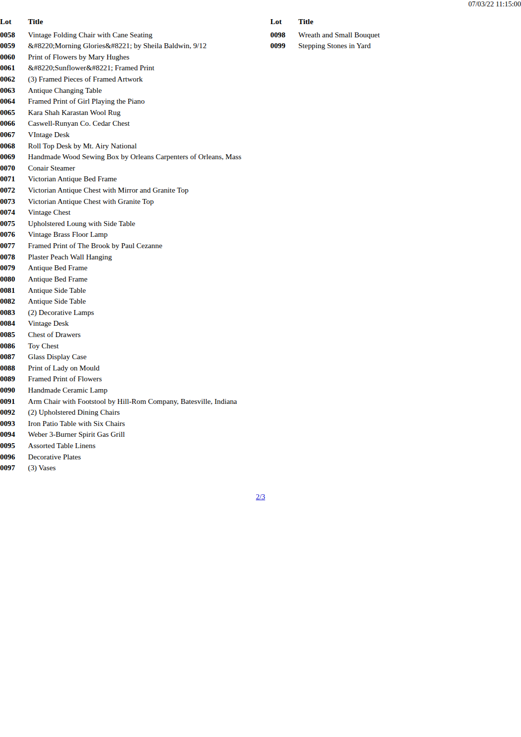07/03/22 11:15:00
| Lot | Title |
| --- | --- |
| 0058 | Vintage Folding Chair with Cane Seating |
| 0059 | &#8220;Morning Glories&#8221; by Sheila Baldwin, 9/12 |
| 0060 | Print of Flowers by Mary Hughes |
| 0061 | &#8220;Sunflower&#8221; Framed Print |
| 0062 | (3) Framed Pieces of Framed Artwork |
| 0063 | Antique Changing Table |
| 0064 | Framed Print of Girl Playing the Piano |
| 0065 | Kara Shah Karastan Wool Rug |
| 0066 | Caswell-Runyan Co. Cedar Chest |
| 0067 | VIntage Desk |
| 0068 | Roll Top Desk by Mt. Airy National |
| 0069 | Handmade Wood Sewing Box by Orleans Carpenters of Orleans, Mass |
| 0070 | Conair Steamer |
| 0071 | Victorian Antique Bed Frame |
| 0072 | Victorian Antique Chest with Mirror and Granite Top |
| 0073 | Victorian Antique Chest with Granite Top |
| 0074 | Vintage Chest |
| 0075 | Upholstered Loung with Side Table |
| 0076 | Vintage Brass Floor Lamp |
| 0077 | Framed Print of The Brook by Paul Cezanne |
| 0078 | Plaster Peach Wall Hanging |
| 0079 | Antique Bed Frame |
| 0080 | Antique Bed Frame |
| 0081 | Antique Side Table |
| 0082 | Antique Side Table |
| 0083 | (2) Decorative Lamps |
| 0084 | Vintage Desk |
| 0085 | Chest of Drawers |
| 0086 | Toy Chest |
| 0087 | Glass Display Case |
| 0088 | Print of Lady on Mould |
| 0089 | Framed Print of Flowers |
| 0090 | Handmade Ceramic Lamp |
| 0091 | Arm Chair with Footstool by Hill-Rom Company, Batesville, Indiana |
| 0092 | (2) Upholstered Dining Chairs |
| 0093 | Iron Patio Table with Six Chairs |
| 0094 | Weber 3-Burner Spirit Gas Grill |
| 0095 | Assorted Table Linens |
| 0096 | Decorative Plates |
| 0097 | (3) Vases |
| Lot | Title |
| --- | --- |
| 0098 | Wreath and Small Bouquet |
| 0099 | Stepping Stones in Yard |
2/3